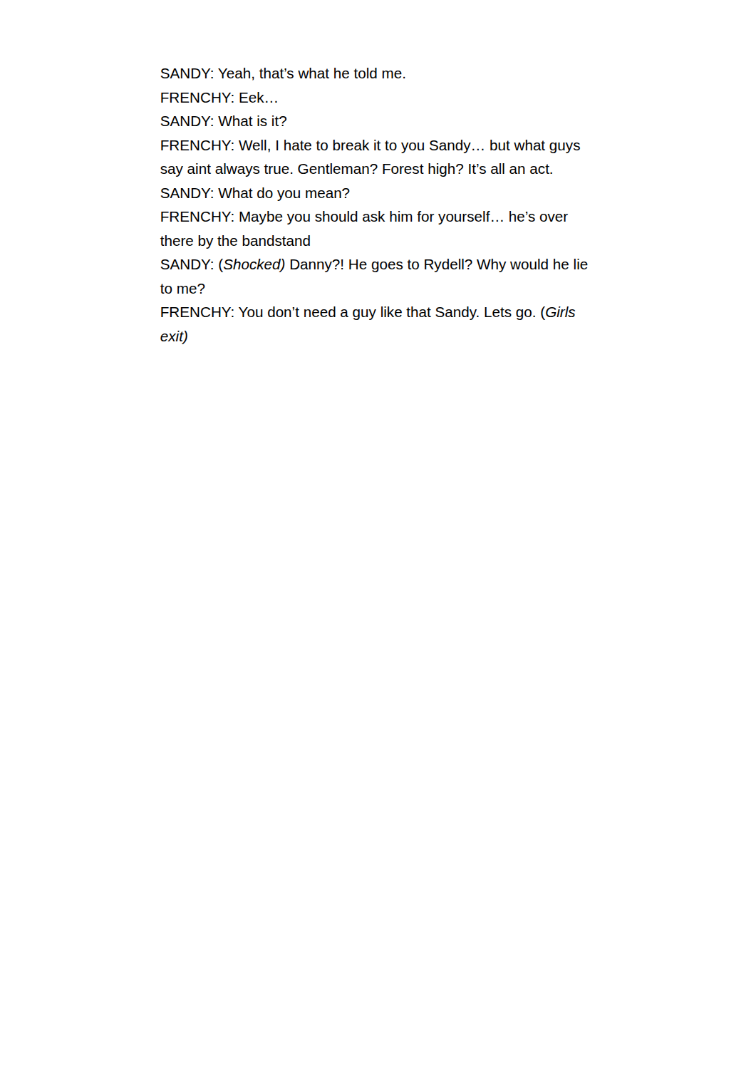SANDY: Yeah, that’s what he told me.
FRENCHY: Eek…
SANDY: What is it?
FRENCHY: Well, I hate to break it to you Sandy… but what guys say aint always true. Gentleman? Forest high? It’s all an act.
SANDY: What do you mean?
FRENCHY: Maybe you should ask him for yourself… he’s over there by the bandstand
SANDY: (Shocked) Danny?! He goes to Rydell? Why would he lie to me?
FRENCHY: You don’t need a guy like that Sandy. Lets go. (Girls exit)